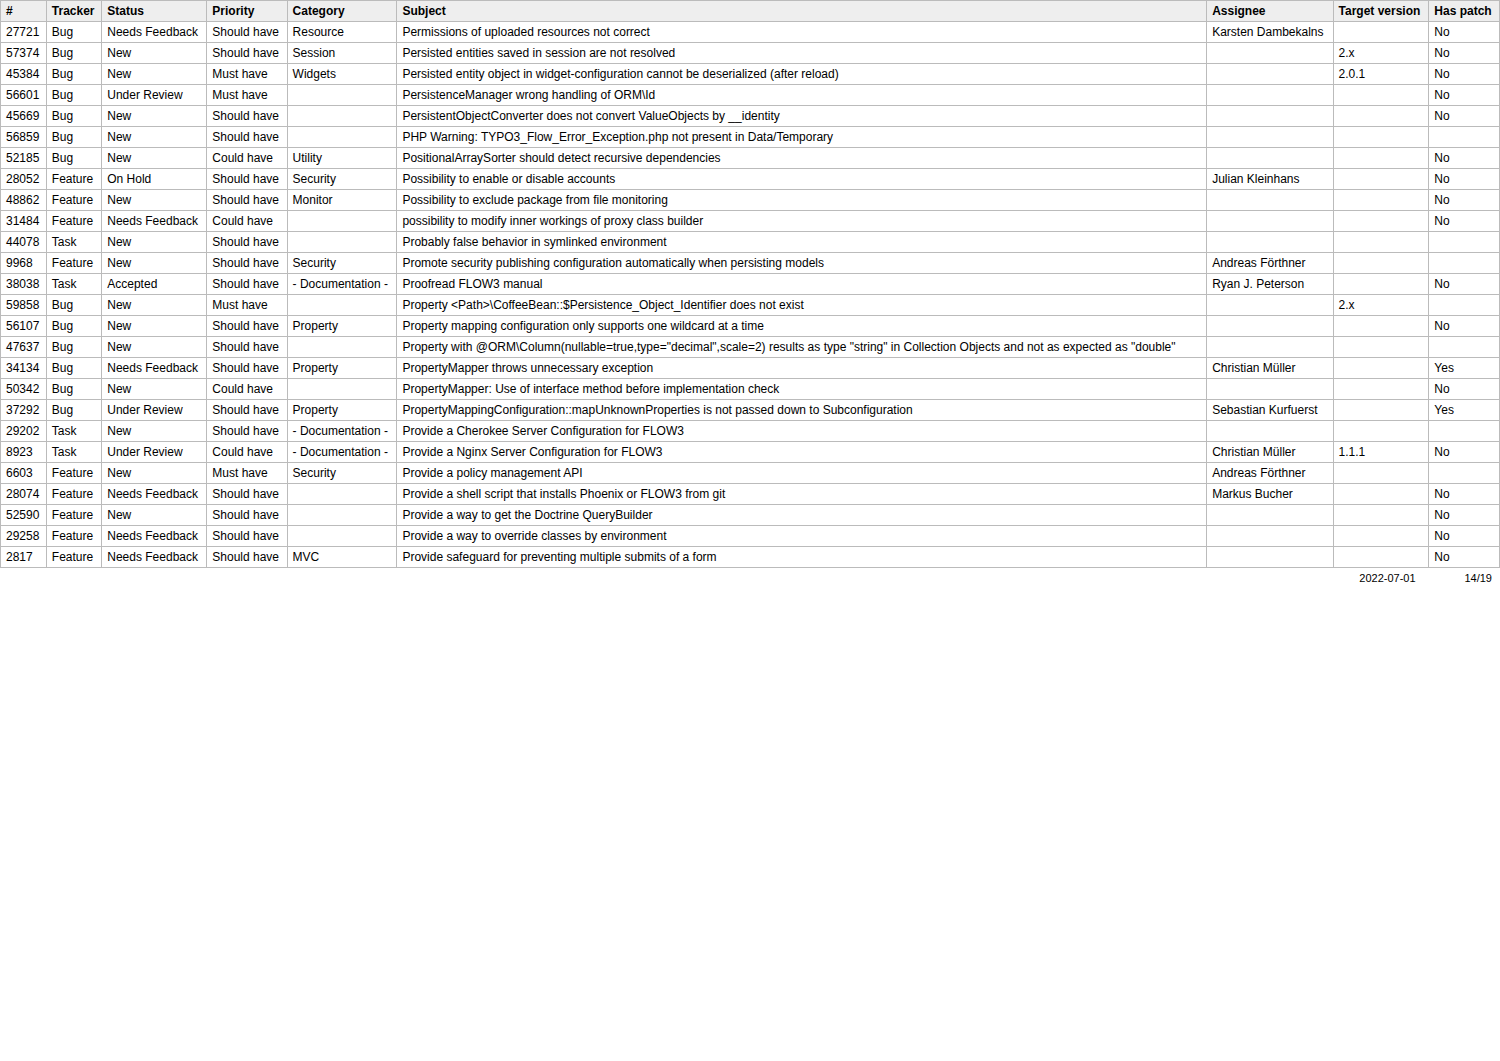| # | Tracker | Status | Priority | Category | Subject | Assignee | Target version | Has patch |
| --- | --- | --- | --- | --- | --- | --- | --- | --- |
| 27721 | Bug | Needs Feedback | Should have | Resource | Permissions of uploaded resources not correct | Karsten Dambekalns | | No |
| 57374 | Bug | New | Should have | Session | Persisted entities saved in session are not resolved | | 2.x | No |
| 45384 | Bug | New | Must have | Widgets | Persisted entity object in widget-configuration cannot be deserialized (after reload) | | 2.0.1 | No |
| 56601 | Bug | Under Review | Must have | | PersistenceManager wrong handling of ORM\Id | | | No |
| 45669 | Bug | New | Should have | | PersistentObjectConverter does not convert ValueObjects by __identity | | | No |
| 56859 | Bug | New | Should have | | PHP Warning: TYPO3_Flow_Error_Exception.php not present in Data/Temporary | | | |
| 52185 | Bug | New | Could have | Utility | PositionalArraySorter should detect recursive dependencies | | | No |
| 28052 | Feature | On Hold | Should have | Security | Possibility to enable or disable accounts | Julian Kleinhans | | No |
| 48862 | Feature | New | Should have | Monitor | Possibility to exclude package from file monitoring | | | No |
| 31484 | Feature | Needs Feedback | Could have | | possibility to modify inner workings of proxy class builder | | | No |
| 44078 | Task | New | Should have | | Probably false behavior in symlinked environment | | | |
| 9968 | Feature | New | Should have | Security | Promote security publishing configuration automatically when persisting models | Andreas Förthner | | |
| 38038 | Task | Accepted | Should have | - Documentation - | Proofread FLOW3 manual | Ryan J. Peterson | | No |
| 59858 | Bug | New | Must have | | Property <Path>\CoffeeBean::$Persistence_Object_Identifier does not exist | | 2.x | |
| 56107 | Bug | New | Should have | Property | Property mapping configuration only supports one wildcard at a time | | | No |
| 47637 | Bug | New | Should have | | Property with @ORM\Column(nullable=true,type="decimal",scale=2) results as type "string" in Collection Objects and not as expected as "double" | | | |
| 34134 | Bug | Needs Feedback | Should have | Property | PropertyMapper throws unnecessary exception | Christian Müller | | Yes |
| 50342 | Bug | New | Could have | | PropertyMapper: Use of interface method before implementation check | | | No |
| 37292 | Bug | Under Review | Should have | Property | PropertyMappingConfiguration::mapUnknownProperties is not passed down to Subconfiguration | Sebastian Kurfuerst | | Yes |
| 29202 | Task | New | Should have | - Documentation - | Provide a Cherokee Server Configuration for FLOW3 | | | |
| 8923 | Task | Under Review | Could have | - Documentation - | Provide a Nginx Server Configuration for FLOW3 | Christian Müller | 1.1.1 | No |
| 6603 | Feature | New | Must have | Security | Provide a policy management API | Andreas Förthner | | |
| 28074 | Feature | Needs Feedback | Should have | | Provide a shell script that installs Phoenix or FLOW3 from git | Markus Bucher | | No |
| 52590 | Feature | New | Should have | | Provide a way to get the Doctrine QueryBuilder | | | No |
| 29258 | Feature | Needs Feedback | Should have | | Provide a way to override classes by environment | | | No |
| 2817 | Feature | Needs Feedback | Should have | MVC | Provide safeguard for preventing multiple submits of a form | | | No |
2022-07-01 14/19